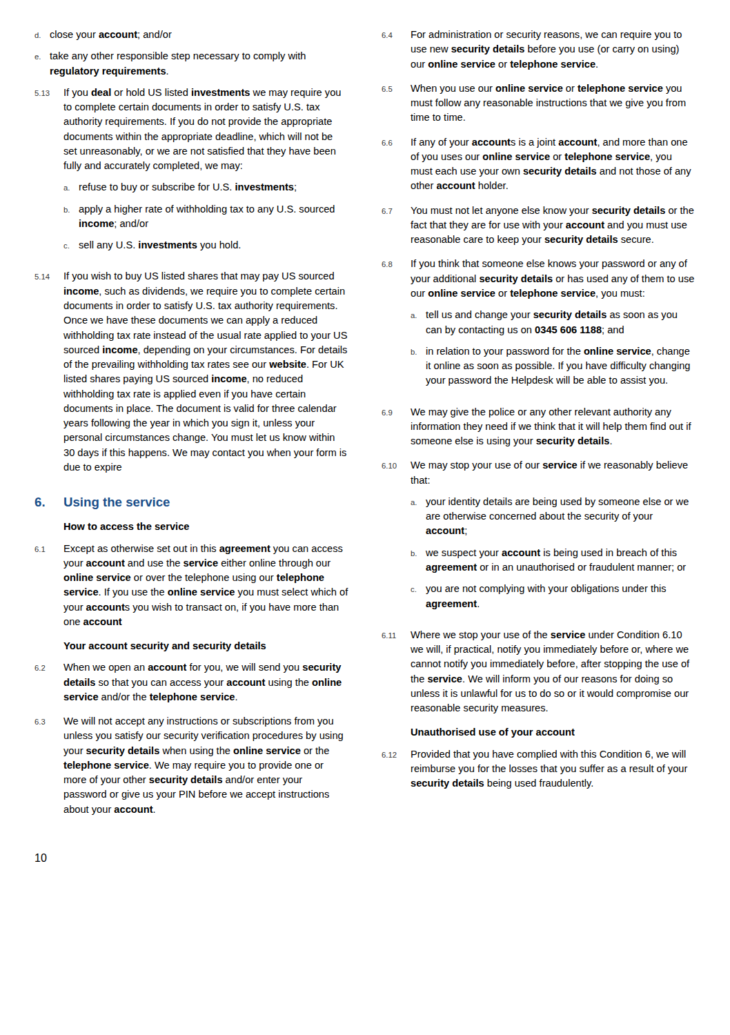d. close your account; and/or
e. take any other responsible step necessary to comply with regulatory requirements.
5.13
If you deal or hold US listed investments we may require you to complete certain documents in order to satisfy U.S. tax authority requirements. If you do not provide the appropriate documents within the appropriate deadline, which will not be set unreasonably, or we are not satisfied that they have been fully and accurately completed, we may:
a. refuse to buy or subscribe for U.S. investments;
b. apply a higher rate of withholding tax to any U.S. sourced income; and/or
c. sell any U.S. investments you hold.
5.14
If you wish to buy US listed shares that may pay US sourced income, such as dividends, we require you to complete certain documents in order to satisfy U.S. tax authority requirements. Once we have these documents we can apply a reduced withholding tax rate instead of the usual rate applied to your US sourced income, depending on your circumstances. For details of the prevailing withholding tax rates see our website. For UK listed shares paying US sourced income, no reduced withholding tax rate is applied even if you have certain documents in place. The document is valid for three calendar years following the year in which you sign it, unless your personal circumstances change. You must let us know within 30 days if this happens. We may contact you when your form is due to expire
6.
Using the service
How to access the service
6.1
Except as otherwise set out in this agreement you can access your account and use the service either online through our online service or over the telephone using our telephone service. If you use the online service you must select which of your accounts you wish to transact on, if you have more than one account
Your account security and security details
6.2
When we open an account for you, we will send you security details so that you can access your account using the online service and/or the telephone service.
6.3
We will not accept any instructions or subscriptions from you unless you satisfy our security verification procedures by using your security details when using the online service or the telephone service. We may require you to provide one or more of your other security details and/or enter your password or give us your PIN before we accept instructions about your account.
6.4
For administration or security reasons, we can require you to use new security details before you use (or carry on using) our online service or telephone service.
6.5
When you use our online service or telephone service you must follow any reasonable instructions that we give you from time to time.
6.6
If any of your accounts is a joint account, and more than one of you uses our online service or telephone service, you must each use your own security details and not those of any other account holder.
6.7
You must not let anyone else know your security details or the fact that they are for use with your account and you must use reasonable care to keep your security details secure.
6.8
If you think that someone else knows your password or any of your additional security details or has used any of them to use our online service or telephone service, you must:
a. tell us and change your security details as soon as you can by contacting us on 0345 606 1188; and
b. in relation to your password for the online service, change it online as soon as possible. If you have difficulty changing your password the Helpdesk will be able to assist you.
6.9
We may give the police or any other relevant authority any information they need if we think that it will help them find out if someone else is using your security details.
6.10
We may stop your use of our service if we reasonably believe that:
a. your identity details are being used by someone else or we are otherwise concerned about the security of your account;
b. we suspect your account is being used in breach of this agreement or in an unauthorised or fraudulent manner; or
c. you are not complying with your obligations under this agreement.
6.11
Where we stop your use of the service under Condition 6.10 we will, if practical, notify you immediately before or, where we cannot notify you immediately before, after stopping the use of the service. We will inform you of our reasons for doing so unless it is unlawful for us to do so or it would compromise our reasonable security measures.
Unauthorised use of your account
6.12
Provided that you have complied with this Condition 6, we will reimburse you for the losses that you suffer as a result of your security details being used fraudulently.
10